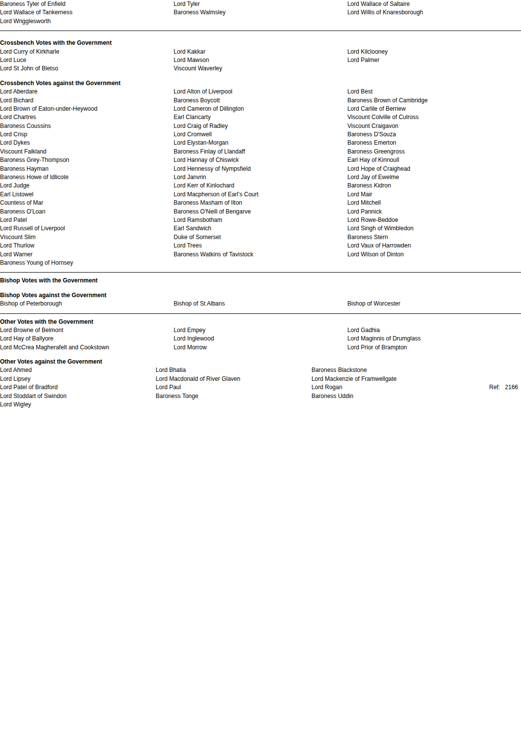| Baroness Tyler of Enfield | Lord Tyler | Lord Wallace of Saltaire |
| Lord Wallace of Tankerness | Baroness Walmsley | Lord Willis of Knaresborough |
| Lord Wrigglesworth | | |
Crossbench Votes with the Government
| Lord Curry of Kirkharle | Lord Kakkar | Lord Kilclooney |
| Lord Luce | Lord Mawson | Lord Palmer |
| Lord St John of Bletso | Viscount Waverley | |
Crossbench Votes against the Government
| Lord Aberdare | Lord Alton of Liverpool | Lord Best |
| Lord Bichard | Baroness Boycott | Baroness Brown of Cambridge |
| Lord Brown of Eaton-under-Heywood | Lord Cameron of Dillington | Lord Carlile of Berriew |
| Lord Chartres | Earl Clancarty | Viscount Colville of Culross |
| Baroness Coussins | Lord Craig of Radley | Viscount Craigavon |
| Lord Crisp | Lord Cromwell | Baroness D'Souza |
| Lord Dykes | Lord Elystan-Morgan | Baroness Emerton |
| Viscount Falkland | Baroness Finlay of Llandaff | Baroness Greengross |
| Baroness Grey-Thompson | Lord Hannay of Chiswick | Earl Hay of Kinnoull |
| Baroness Hayman | Lord Hennessy of Nympsfield | Lord Hope of Craighead |
| Baroness Howe of Idlicote | Lord Janvrin | Lord Jay of Ewelme |
| Lord Judge | Lord Kerr of Kinlochard | Baroness Kidron |
| Earl Listowel | Lord Macpherson of Earl’s Court | Lord Mair |
| Countess of Mar | Baroness Masham of Ilton | Lord Mitchell |
| Baroness O'Loan | Baroness O'Neill of Bengarve | Lord Pannick |
| Lord Patel | Lord Ramsbotham | Lord Rowe-Beddoe |
| Lord Russell of Liverpool | Earl Sandwich | Lord Singh of Wimbledon |
| Viscount Slim | Duke of Somerset | Baroness Stern |
| Lord Thurlow | Lord Trees | Lord Vaux of Harrowden |
| Lord Warner | Baroness Watkins of Tavistock | Lord Wilson of Dinton |
| Baroness Young of Hornsey | | |
Bishop Votes with the Government
Bishop Votes against the Government
| Bishop of Peterborough | Bishop of St Albans | Bishop of Worcester |
Other Votes with the Government
| Lord Browne of Belmont | Lord Empey | Lord Gadhia |
| Lord Hay of Ballyore | Lord Inglewood | Lord Maginnis of Drumglass |
| Lord McCrea Magherafelt and Cookstown | Lord Morrow | Lord Prior of Brampton |
Other Votes against the Government
| Lord Ahmed | Lord Bhatia | Baroness Blackstone | |
| Lord Lipsey | Lord Macdonald of River Glaven | Lord Mackenzie of Framwellgate | |
| Lord Patel of Bradford | Lord Paul | Lord Rogan | Ref: 2166 |
| Lord Stoddart of Swindon | Baroness Tonge | Baroness Uddin |
| Lord Wigley | | | |